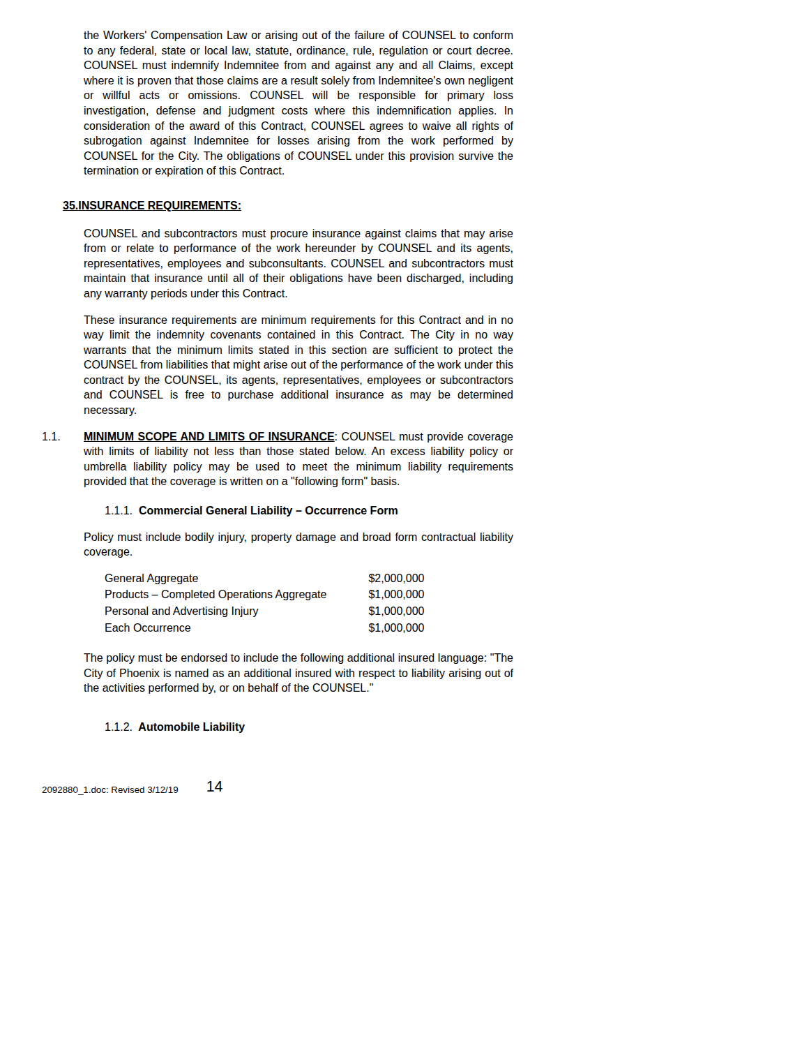the Workers' Compensation Law or arising out of the failure of COUNSEL to conform to any federal, state or local law, statute, ordinance, rule, regulation or court decree. COUNSEL must indemnify Indemnitee from and against any and all Claims, except where it is proven that those claims are a result solely from Indemnitee's own negligent or willful acts or omissions. COUNSEL will be responsible for primary loss investigation, defense and judgment costs where this indemnification applies. In consideration of the award of this Contract, COUNSEL agrees to waive all rights of subrogation against Indemnitee for losses arising from the work performed by COUNSEL for the City. The obligations of COUNSEL under this provision survive the termination or expiration of this Contract.
35. INSURANCE REQUIREMENTS:
COUNSEL and subcontractors must procure insurance against claims that may arise from or relate to performance of the work hereunder by COUNSEL and its agents, representatives, employees and subconsultants. COUNSEL and subcontractors must maintain that insurance until all of their obligations have been discharged, including any warranty periods under this Contract.
These insurance requirements are minimum requirements for this Contract and in no way limit the indemnity covenants contained in this Contract. The City in no way warrants that the minimum limits stated in this section are sufficient to protect the COUNSEL from liabilities that might arise out of the performance of the work under this contract by the COUNSEL, its agents, representatives, employees or subcontractors and COUNSEL is free to purchase additional insurance as may be determined necessary.
1.1. MINIMUM SCOPE AND LIMITS OF INSURANCE: COUNSEL must provide coverage with limits of liability not less than those stated below. An excess liability policy or umbrella liability policy may be used to meet the minimum liability requirements provided that the coverage is written on a "following form" basis.
1.1.1. Commercial General Liability – Occurrence Form
Policy must include bodily injury, property damage and broad form contractual liability coverage.
| General Aggregate | $2,000,000 |
| Products – Completed Operations Aggregate | $1,000,000 |
| Personal and Advertising Injury | $1,000,000 |
| Each Occurrence | $1,000,000 |
The policy must be endorsed to include the following additional insured language: "The City of Phoenix is named as an additional insured with respect to liability arising out of the activities performed by, or on behalf of the COUNSEL."
1.1.2. Automobile Liability
2092880_1.doc: Revised 3/12/19
14